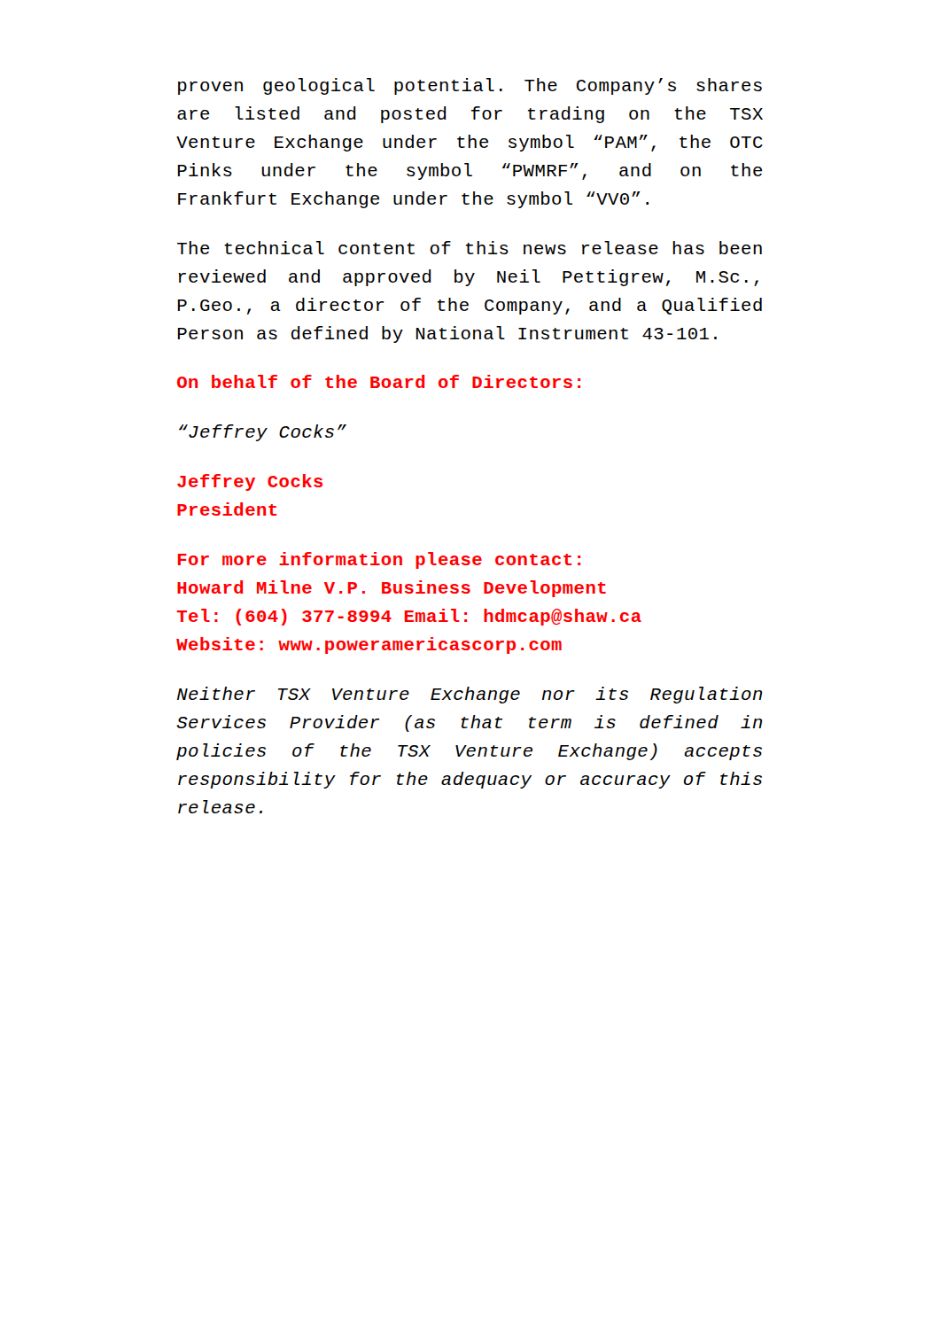proven geological potential. The Company’s shares are listed and posted for trading on the TSX Venture Exchange under the symbol “PAM”, the OTC Pinks under the symbol “PWMRF”, and on the Frankfurt Exchange under the symbol “VV0”.
The technical content of this news release has been reviewed and approved by Neil Pettigrew, M.Sc., P.Geo., a director of the Company, and a Qualified Person as defined by National Instrument 43-101.
On behalf of the Board of Directors:
“Jeffrey Cocks”
Jeffrey Cocks
President
For more information please contact:
Howard Milne V.P. Business Development
Tel: (604) 377-8994 Email: hdmcap@shaw.ca
Website: www.poweramericascorp.com
Neither TSX Venture Exchange nor its Regulation Services Provider (as that term is defined in policies of the TSX Venture Exchange) accepts responsibility for the adequacy or accuracy of this release.